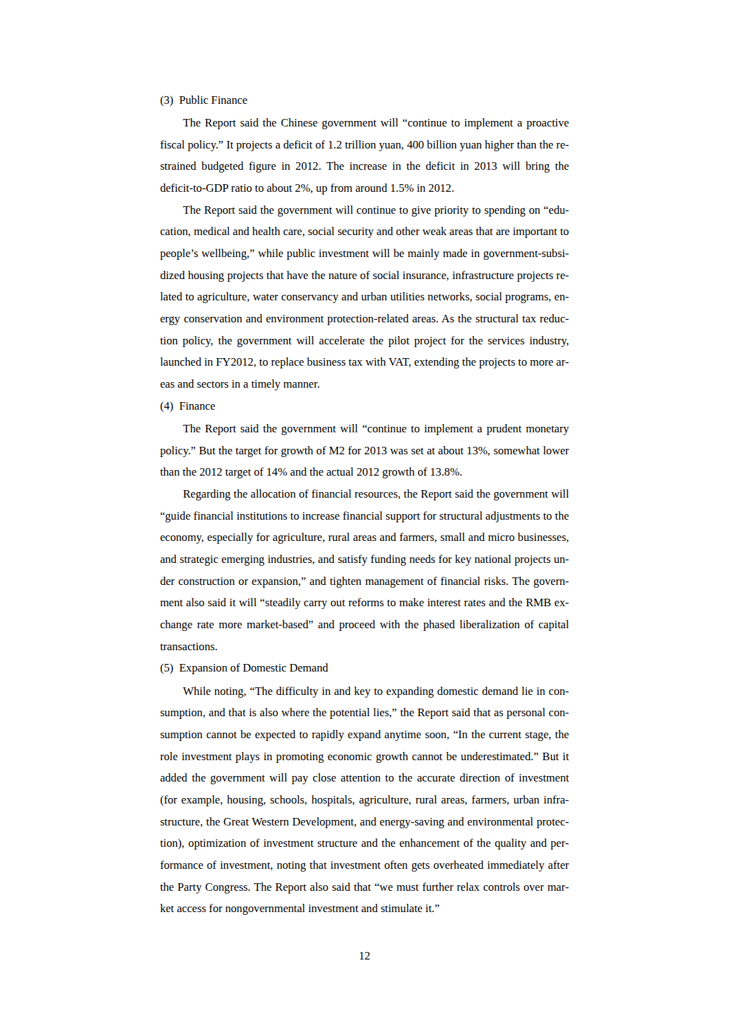(3) Public Finance
The Report said the Chinese government will “continue to implement a proactive fiscal policy.” It projects a deficit of 1.2 trillion yuan, 400 billion yuan higher than the restrained budgeted figure in 2012. The increase in the deficit in 2013 will bring the deficit-to-GDP ratio to about 2%, up from around 1.5% in 2012.
The Report said the government will continue to give priority to spending on “education, medical and health care, social security and other weak areas that are important to people’s wellbeing,” while public investment will be mainly made in government-subsidized housing projects that have the nature of social insurance, infrastructure projects related to agriculture, water conservancy and urban utilities networks, social programs, energy conservation and environment protection-related areas. As the structural tax reduction policy, the government will accelerate the pilot project for the services industry, launched in FY2012, to replace business tax with VAT, extending the projects to more areas and sectors in a timely manner.
(4) Finance
The Report said the government will “continue to implement a prudent monetary policy.” But the target for growth of M2 for 2013 was set at about 13%, somewhat lower than the 2012 target of 14% and the actual 2012 growth of 13.8%.
Regarding the allocation of financial resources, the Report said the government will “guide financial institutions to increase financial support for structural adjustments to the economy, especially for agriculture, rural areas and farmers, small and micro businesses, and strategic emerging industries, and satisfy funding needs for key national projects under construction or expansion,” and tighten management of financial risks. The government also said it will “steadily carry out reforms to make interest rates and the RMB exchange rate more market-based” and proceed with the phased liberalization of capital transactions.
(5) Expansion of Domestic Demand
While noting, “The difficulty in and key to expanding domestic demand lie in consumption, and that is also where the potential lies,” the Report said that as personal consumption cannot be expected to rapidly expand anytime soon, “In the current stage, the role investment plays in promoting economic growth cannot be underestimated.” But it added the government will pay close attention to the accurate direction of investment (for example, housing, schools, hospitals, agriculture, rural areas, farmers, urban infrastructure, the Great Western Development, and energy-saving and environmental protection), optimization of investment structure and the enhancement of the quality and performance of investment, noting that investment often gets overheated immediately after the Party Congress. The Report also said that “we must further relax controls over market access for nongovernmental investment and stimulate it.”
12